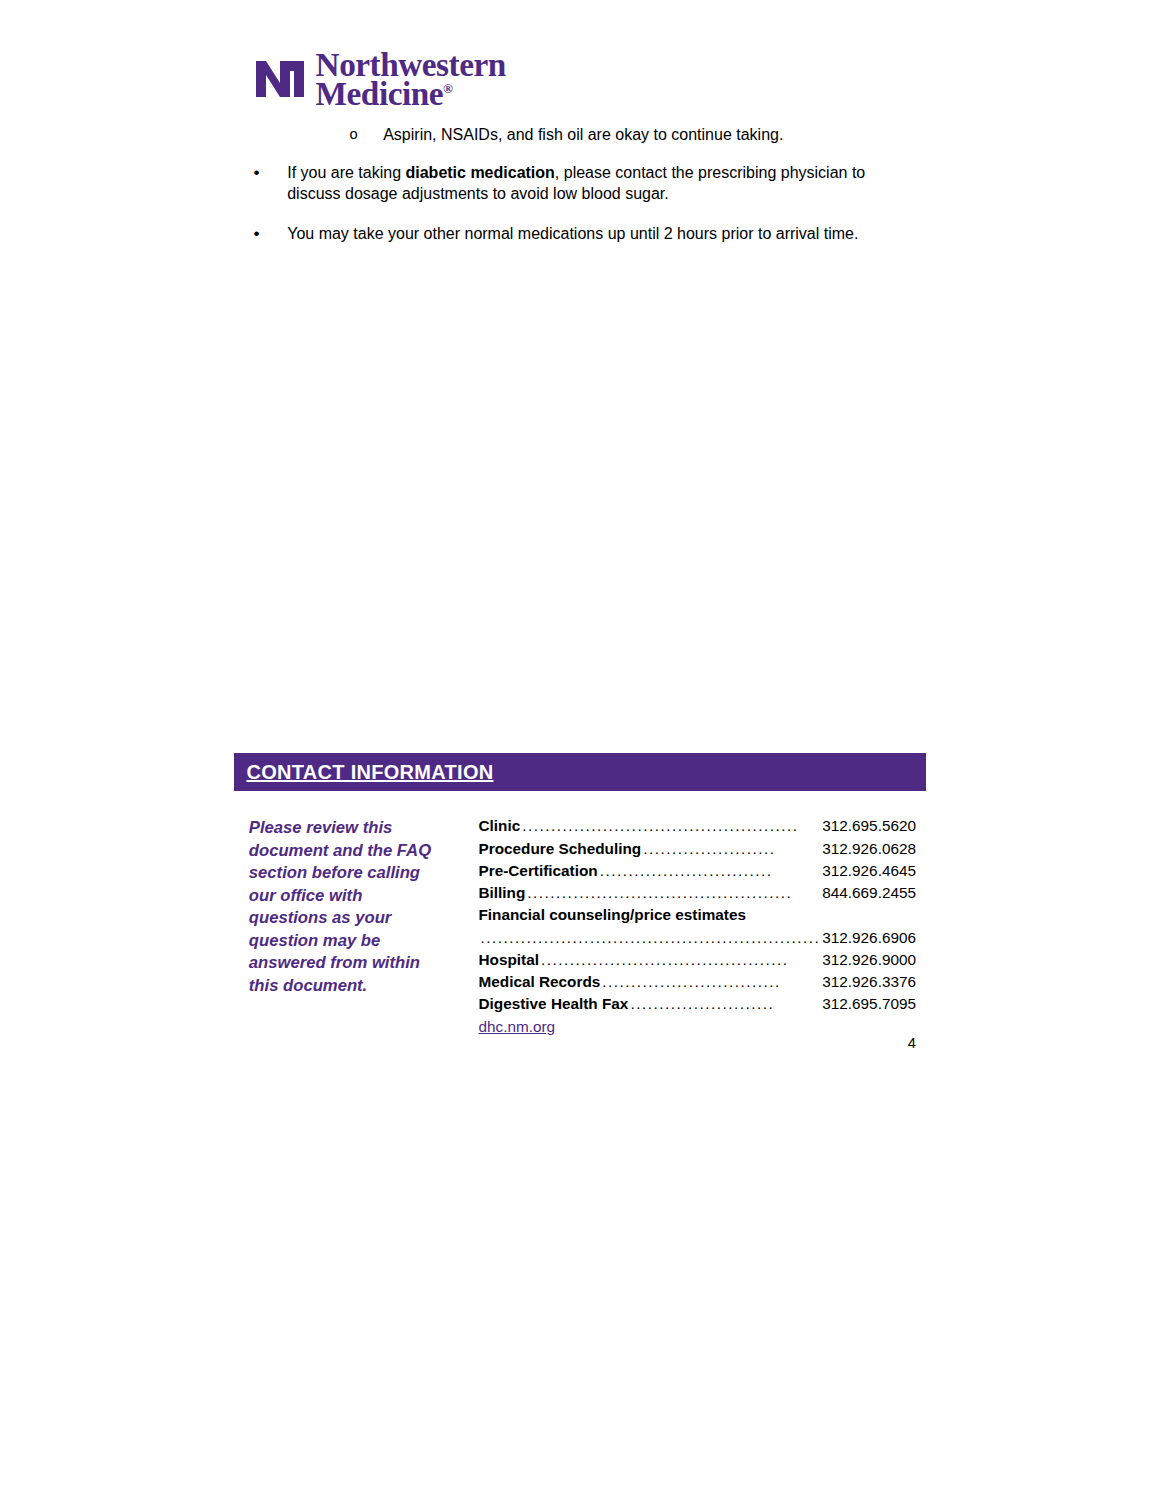Northwestern Medicine®
o
Aspirin, NSAIDs, and fish oil are okay to continue taking.
•
If you are taking diabetic medication, please contact the prescribing physician to discuss dosage adjustments to avoid low blood sugar.
•
You may take your other normal medications up until 2 hours prior to arrival time.
CONTACT INFORMATION
Please review this document and the FAQ section before calling our office with questions as your question may be answered from within this document.
Clinic ................................................ 312.695.5620
Procedure Scheduling ....................... 312.926.0628
Pre-Certification .............................. 312.926.4645
Billing .............................................. 844.669.2455
Financial counseling/price estimates
........................................................... 312.926.6906
Hospital ........................................... 312.926.9000
Medical Records ............................... 312.926.3376
Digestive Health Fax ......................... 312.695.7095
dhc.nm.org
4